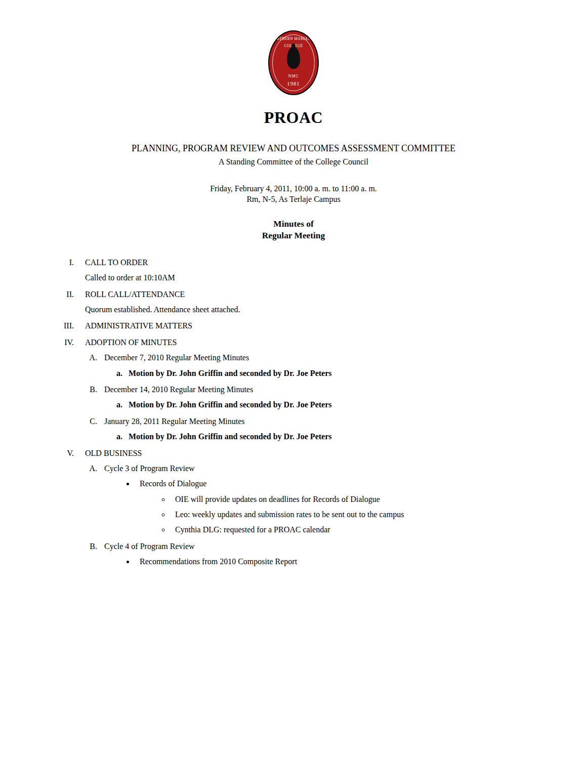NORTHERN MARIANAS COLLEGE
NMC
1981
PROAC
PLANNING, PROGRAM REVIEW AND OUTCOMES ASSESSMENT COMMITTEE
A Standing Committee of the College Council
Friday, February 4, 2011, 10:00 a. m. to 11:00 a. m.
Rm, N-5, As Terlaje Campus
Minutes of
Regular Meeting
CALL TO ORDER
Called to order at 10:10AM
ROLL CALL/ATTENDANCE
Quorum established. Attendance sheet attached.
ADMINISTRATIVE MATTERS
ADOPTION OF MINUTES
December 7, 2010 Regular Meeting Minutes
Motion by Dr. John Griffin and seconded by Dr. Joe Peters
December 14, 2010 Regular Meeting Minutes
Motion by Dr. John Griffin and seconded by Dr. Joe Peters
January 28, 2011 Regular Meeting Minutes
Motion by Dr. John Griffin and seconded by Dr. Joe Peters
OLD BUSINESS
Cycle 3 of Program Review
Records of Dialogue
OIE will provide updates on deadlines for Records of Dialogue
Leo: weekly updates and submission rates to be sent out to the campus
Cynthia DLG: requested for a PROAC calendar
Cycle 4 of Program Review
Recommendations from 2010 Composite Report